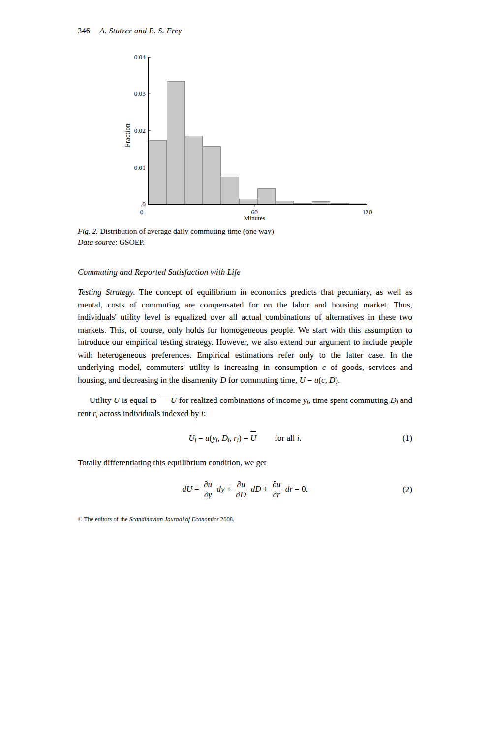346 A. Stutzer and B. S. Frey
Fraction 0.04 0.03 0.02 0.01 0
0 60 Minutes 120
Fig. 2. Distribution of average daily commuting time (one way)
Data source: GSOEP.
Commuting and Reported Satisfaction with Life
Testing Strategy. The concept of equilibrium in economics predicts that pecuniary, as well as mental, costs of commuting are compensated for on the labor and housing market. Thus, individuals' utility level is equalized over all actual combinations of alternatives in these two markets. This, of course, only holds for homogeneous people. We start with this assumption to introduce our empirical testing strategy. However, we also extend our argument to include people with heterogeneous preferences. Empirical estimations refer only to the latter case. In the underlying model, commuters' utility is increasing in consumption c of goods, services and housing, and decreasing in the disamenity D for commuting time, U = u(c, D).
Utility U is equal to U for realized combinations of income yi, time spent commuting Di and rent ri across individuals indexed by i:
Ui = u(yi, Di, ri) = Ufor all i. (1)
Totally differentiating this equilibrium condition, we get
dU = ∂u∂y dy + ∂u∂D dD + ∂u∂r dr = 0. (2)
© The editors of the Scandinavian Journal of Economics 2008.